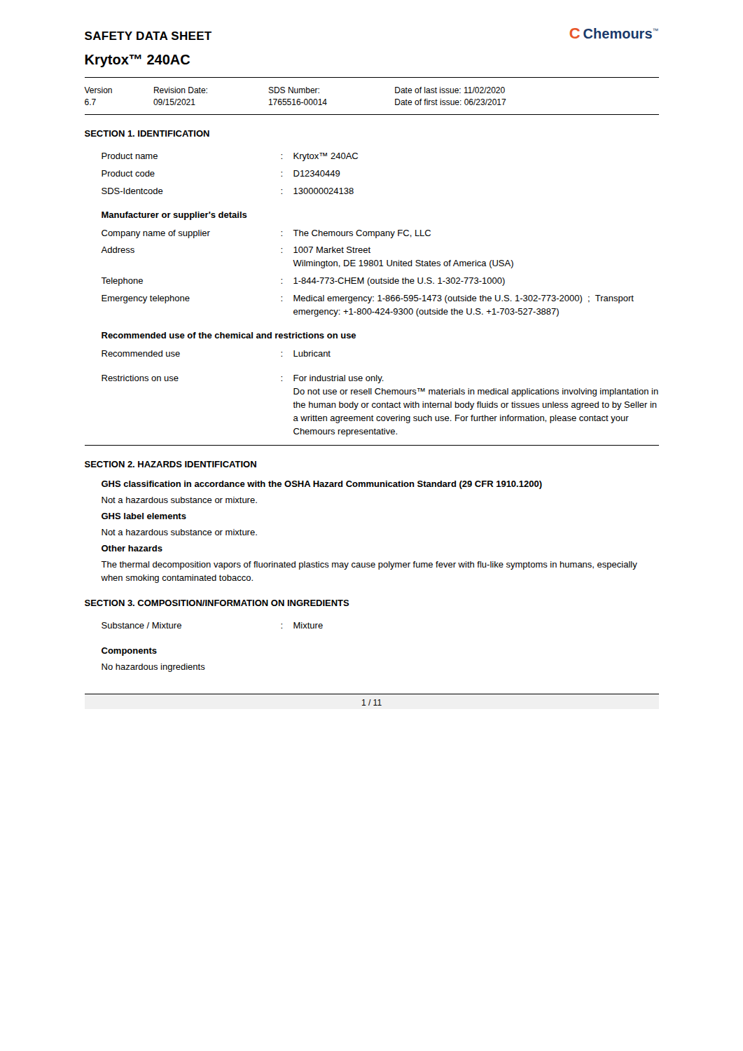CChemours™
SAFETY DATA SHEET
Krytox™ 240AC
| Version 6.7 | Revision Date: 09/15/2021 | SDS Number: 1765516-00014 | Date of last issue: 11/02/2020 Date of first issue: 06/23/2017 |
SECTION 1. IDENTIFICATION
| Product name | : | Krytox™ 240AC |
| Product code | : | D12340449 |
| SDS-Identcode | : | 130000024138 |
Manufacturer or supplier's details
| Company name of supplier | : | The Chemours Company FC, LLC |
| Address | : | 1007 Market Street Wilmington, DE 19801 United States of America (USA) |
| Telephone | : | 1-844-773-CHEM (outside the U.S. 1-302-773-1000) |
| Emergency telephone | : | Medical emergency: 1-866-595-1473 (outside the U.S. 1-302-773-2000) ; Transport emergency: +1-800-424-9300 (outside the U.S. +1-703-527-3887) |
Recommended use of the chemical and restrictions on use
| Recommended use | : | Lubricant |
| Restrictions on use | : | For industrial use only. Do not use or resell Chemours™ materials in medical applications involving implantation in the human body or contact with internal body fluids or tissues unless agreed to by Seller in a written agreement covering such use. For further information, please contact your Chemours representative. |
SECTION 2. HAZARDS IDENTIFICATION
GHS classification in accordance with the OSHA Hazard Communication Standard (29 CFR 1910.1200)
Not a hazardous substance or mixture.
GHS label elements
Not a hazardous substance or mixture.
Other hazards
The thermal decomposition vapors of fluorinated plastics may cause polymer fume fever with flu-like symptoms in humans, especially when smoking contaminated tobacco.
SECTION 3. COMPOSITION/INFORMATION ON INGREDIENTS
| Substance / Mixture | : | Mixture |
Components
No hazardous ingredients
1 / 11